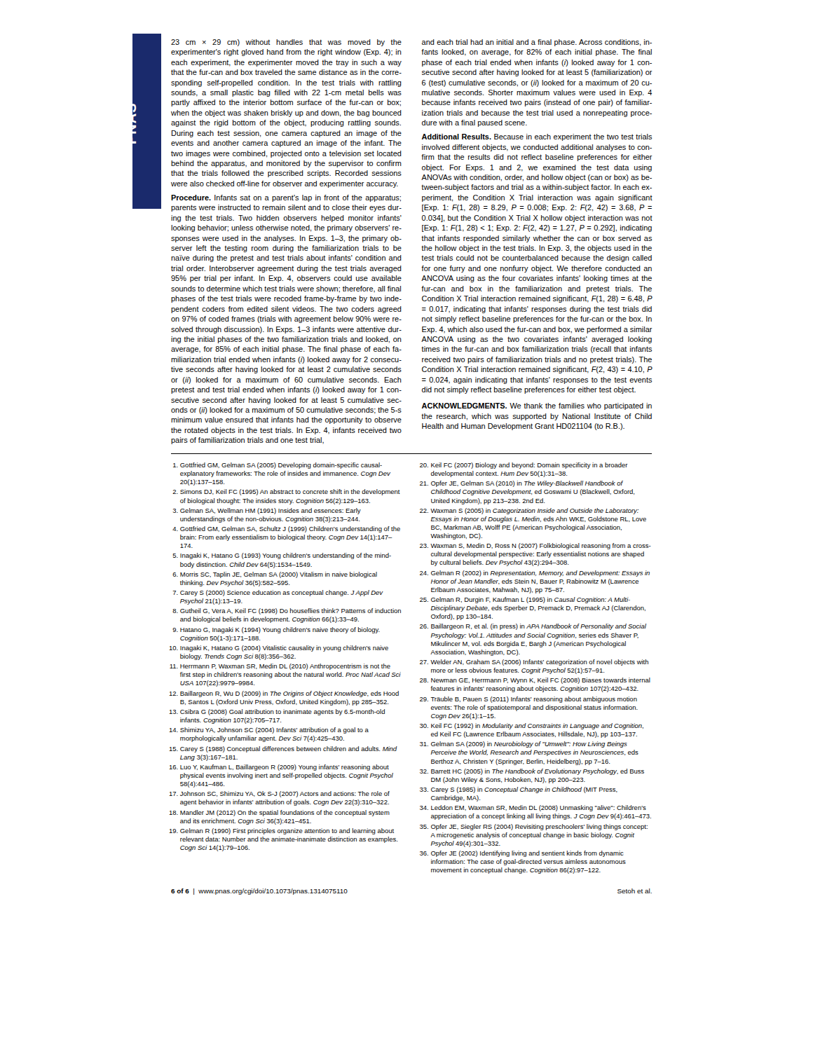PNAS
23 cm × 29 cm) without handles that was moved by the experimenter's right gloved hand from the right window (Exp. 4); in each experiment, the experimenter moved the tray in such a way that the fur-can and box traveled the same distance as in the corresponding self-propelled condition. In the test trials with rattling sounds, a small plastic bag filled with 22 1-cm metal bells was partly affixed to the interior bottom surface of the fur-can or box; when the object was shaken briskly up and down, the bag bounced against the rigid bottom of the object, producing rattling sounds. During each test session, one camera captured an image of the events and another camera captured an image of the infant. The two images were combined, projected onto a television set located behind the apparatus, and monitored by the supervisor to confirm that the trials followed the prescribed scripts. Recorded sessions were also checked off-line for observer and experimenter accuracy.
Procedure. Infants sat on a parent's lap in front of the apparatus; parents were instructed to remain silent and to close their eyes during the test trials. Two hidden observers helped monitor infants' looking behavior; unless otherwise noted, the primary observers' responses were used in the analyses. In Exps. 1–3, the primary observer left the testing room during the familiarization trials to be naïve during the pretest and test trials about infants' condition and trial order. Interobserver agreement during the test trials averaged 95% per trial per infant. In Exp. 4, observers could use available sounds to determine which test trials were shown; therefore, all final phases of the test trials were recoded frame-by-frame by two independent coders from edited silent videos. The two coders agreed on 97% of coded frames (trials with agreement below 90% were resolved through discussion). In Exps. 1–3 infants were attentive during the initial phases of the two familiarization trials and looked, on average, for 85% of each initial phase. The final phase of each familiarization trial ended when infants (i) looked away for 2 consecutive seconds after having looked for at least 2 cumulative seconds or (ii) looked for a maximum of 60 cumulative seconds. Each pretest and test trial ended when infants (i) looked away for 1 consecutive second after having looked for at least 5 cumulative seconds or (ii) looked for a maximum of 50 cumulative seconds; the 5-s minimum value ensured that infants had the opportunity to observe the rotated objects in the test trials. In Exp. 4, infants received two pairs of familiarization trials and one test trial,
and each trial had an initial and a final phase. Across conditions, infants looked, on average, for 82% of each initial phase. The final phase of each trial ended when infants (i) looked away for 1 consecutive second after having looked for at least 5 (familiarization) or 6 (test) cumulative seconds, or (ii) looked for a maximum of 20 cumulative seconds. Shorter maximum values were used in Exp. 4 because infants received two pairs (instead of one pair) of familiarization trials and because the test trial used a nonrepeating procedure with a final paused scene.
Additional Results. Because in each experiment the two test trials involved different objects, we conducted additional analyses to confirm that the results did not reflect baseline preferences for either object. For Exps. 1 and 2, we examined the test data using ANOVAs with condition, order, and hollow object (can or box) as between-subject factors and trial as a within-subject factor. In each experiment, the Condition X Trial interaction was again significant [Exp. 1: F(1, 28) = 8.29, P = 0.008; Exp. 2: F(2, 42) = 3.68, P = 0.034], but the Condition X Trial X hollow object interaction was not [Exp. 1: F(1, 28) < 1; Exp. 2: F(2, 42) = 1.27, P = 0.292], indicating that infants responded similarly whether the can or box served as the hollow object in the test trials. In Exp. 3, the objects used in the test trials could not be counterbalanced because the design called for one furry and one nonfurry object. We therefore conducted an ANCOVA using as the four covariates infants' looking times at the fur-can and box in the familiarization and pretest trials. The Condition X Trial interaction remained significant, F(1, 28) = 6.48, P = 0.017, indicating that infants' responses during the test trials did not simply reflect baseline preferences for the fur-can or the box. In Exp. 4, which also used the fur-can and box, we performed a similar ANCOVA using as the two covariates infants' averaged looking times in the fur-can and box familiarization trials (recall that infants received two pairs of familiarization trials and no pretest trials). The Condition X Trial interaction remained significant, F(2, 43) = 4.10, P = 0.024, again indicating that infants' responses to the test events did not simply reflect baseline preferences for either test object.
ACKNOWLEDGMENTS. We thank the families who participated in the research, which was supported by National Institute of Child Health and Human Development Grant HD021104 (to R.B.).
Gottfried GM, Gelman SA (2005) Developing domain-specific causal-explanatory frameworks: The role of insides and immanence. Cogn Dev 20(1):137–158.
Simons DJ, Keil FC (1995) An abstract to concrete shift in the development of biological thought: The insides story. Cognition 56(2):129–163.
Gelman SA, Wellman HM (1991) Insides and essences: Early understandings of the non-obvious. Cognition 38(3):213–244.
Gottfried GM, Gelman SA, Schultz J (1999) Children's understanding of the brain: From early essentialism to biological theory. Cogn Dev 14(1):147–174.
Inagaki K, Hatano G (1993) Young children's understanding of the mind-body distinction. Child Dev 64(5):1534–1549.
Morris SC, Taplin JE, Gelman SA (2000) Vitalism in naive biological thinking. Dev Psychol 36(5):582–595.
Carey S (2000) Science education as conceptual change. J Appl Dev Psychol 21(1):13–19.
Gutheil G, Vera A, Keil FC (1998) Do houseflies think? Patterns of induction and biological beliefs in development. Cognition 66(1):33–49.
Hatano G, Inagaki K (1994) Young children's naive theory of biology. Cognition 50(1-3):171–188.
Inagaki K, Hatano G (2004) Vitalistic causality in young children's naive biology. Trends Cogn Sci 8(8):356–362.
Herrmann P, Waxman SR, Medin DL (2010) Anthropocentrism is not the first step in children's reasoning about the natural world. Proc Natl Acad Sci USA 107(22):9979–9984.
Baillargeon R, Wu D (2009) in The Origins of Object Knowledge, eds Hood B, Santos L (Oxford Univ Press, Oxford, United Kingdom), pp 285–352.
Csibra G (2008) Goal attribution to inanimate agents by 6.5-month-old infants. Cognition 107(2):705–717.
Shimizu YA, Johnson SC (2004) Infants' attribution of a goal to a morphologically unfamiliar agent. Dev Sci 7(4):425–430.
Carey S (1988) Conceptual differences between children and adults. Mind Lang 3(3):167–181.
Luo Y, Kaufman L, Baillargeon R (2009) Young infants' reasoning about physical events involving inert and self-propelled objects. Cognit Psychol 58(4):441–486.
Johnson SC, Shimizu YA, Ok S-J (2007) Actors and actions: The role of agent behavior in infants' attribution of goals. Cogn Dev 22(3):310–322.
Mandler JM (2012) On the spatial foundations of the conceptual system and its enrichment. Cogn Sci 36(3):421–451.
Gelman R (1990) First principles organize attention to and learning about relevant data: Number and the animate-inanimate distinction as examples. Cogn Sci 14(1):79–106.
Keil FC (2007) Biology and beyond: Domain specificity in a broader developmental context. Hum Dev 50(1):31–38.
Opfer JE, Gelman SA (2010) in The Wiley-Blackwell Handbook of Childhood Cognitive Development, ed Goswami U (Blackwell, Oxford, United Kingdom), pp 213–238. 2nd Ed.
Waxman S (2005) in Categorization Inside and Outside the Laboratory: Essays in Honor of Douglas L. Medin, eds Ahn WKE, Goldstone RL, Love BC, Markman AB, Wolff PE (American Psychological Association, Washington, DC).
Waxman S, Medin D, Ross N (2007) Folkbiological reasoning from a cross-cultural developmental perspective: Early essentialist notions are shaped by cultural beliefs. Dev Psychol 43(2):294–308.
Gelman R (2002) in Representation, Memory, and Development: Essays in Honor of Jean Mandler, eds Stein N, Bauer P, Rabinowitz M (Lawrence Erlbaum Associates, Mahwah, NJ), pp 75–87.
Gelman R, Durgin F, Kaufman L (1995) in Causal Cognition: A Multi-Disciplinary Debate, eds Sperber D, Premack D, Premack AJ (Clarendon, Oxford), pp 130–184.
Baillargeon R, et al. (in press) in APA Handbook of Personality and Social Psychology: Vol.1. Attitudes and Social Cognition, series eds Shaver P, Mikulincer M, vol. eds Borgida E, Bargh J (American Psychological Association, Washington, DC).
Welder AN, Graham SA (2006) Infants' categorization of novel objects with more or less obvious features. Cognit Psychol 52(1):57–91.
Newman GE, Herrmann P, Wynn K, Keil FC (2008) Biases towards internal features in infants' reasoning about objects. Cognition 107(2):420–432.
Träuble B, Pauen S (2011) Infants' reasoning about ambiguous motion events: The role of spatiotemporal and dispositional status information. Cogn Dev 26(1):1–15.
Keil FC (1992) in Modularity and Constraints in Language and Cognition, ed Keil FC (Lawrence Erlbaum Associates, Hillsdale, NJ), pp 103–137.
Gelman SA (2009) in Neurobiology of "Umwelt": How Living Beings Perceive the World, Research and Perspectives in Neurosciences, eds Berthoz A, Christen Y (Springer, Berlin, Heidelberg), pp 7–16.
Barrett HC (2005) in The Handbook of Evolutionary Psychology, ed Buss DM (John Wiley & Sons, Hoboken, NJ), pp 200–223.
Carey S (1985) in Conceptual Change in Childhood (MIT Press, Cambridge, MA).
Leddon EM, Waxman SR, Medin DL (2008) Unmasking "alive": Children's appreciation of a concept linking all living things. J Cogn Dev 9(4):461–473.
Opfer JE, Siegler RS (2004) Revisiting preschoolers' living things concept: A microgenetic analysis of conceptual change in basic biology. Cognit Psychol 49(4):301–332.
Opfer JE (2002) Identifying living and sentient kinds from dynamic information: The case of goal-directed versus aimless autonomous movement in conceptual change. Cognition 86(2):97–122.
6 of 6 | www.pnas.org/cgi/doi/10.1073/pnas.1314075110
Setoh et al.